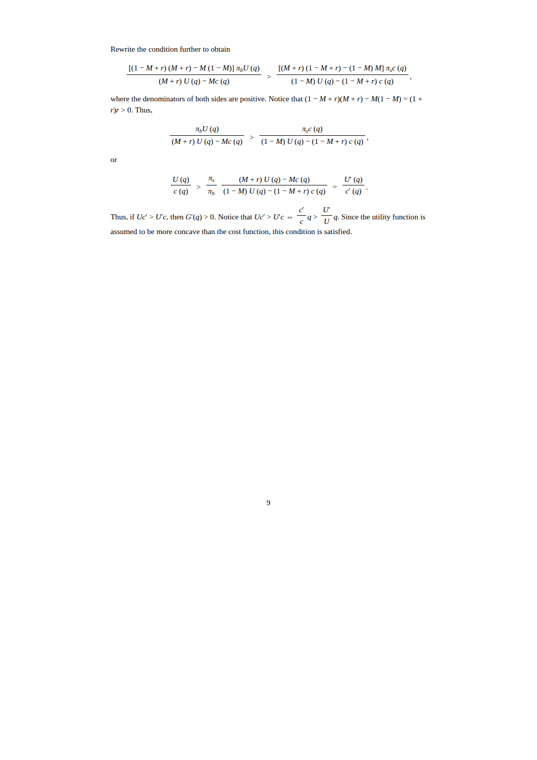Rewrite the condition further to obtain
[(1 − M + r) (M + r) − M (1 − M)] πb U (q) (M + r) U (q) − Mc (q) > [(M + r) (1 − M + r) − (1 − M) M] πsc (q) (1 − M) U (q) − (1 − M + r) c (q) ,
where the denominators of both sides are positive. Notice that (1 − M + r)(M + r) − M(1 − M) = (1 + r)r > 0. Thus,
πb U (q) (M + r) U (q) − Mc (q) > πsc (q) (1 − M) U (q) − (1 − M + r) c (q) ,
or
U (q) c (q) > πs πb (M + r) U (q) − Mc (q) (1 − M) U (q) − (1 − M + r) c (q) = U′ (q) c′ (q) .
Thus, if Uc′ > U′c, then G′(q) > 0. Notice that Uc′ > U′c ⇔ c′c q > U′U q. Since the utility function is assumed to be more concave than the cost function, this condition is satisfied.
9